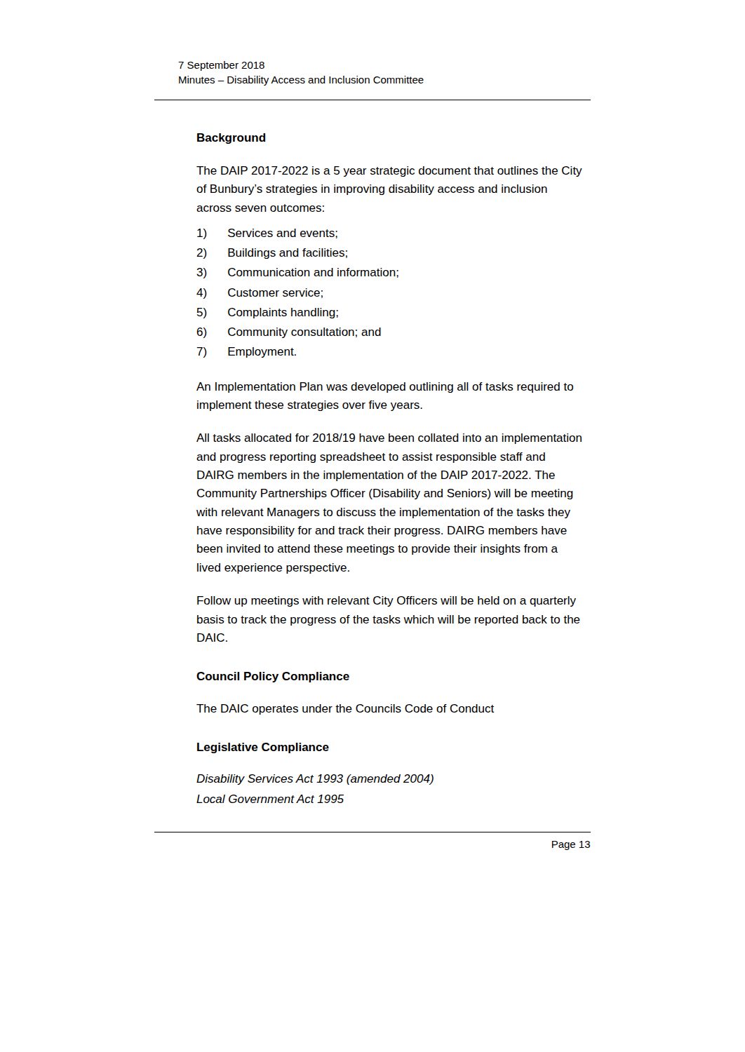7 September 2018 Minutes – Disability Access and Inclusion Committee
Background
The DAIP 2017-2022 is a 5 year strategic document that outlines the City of Bunbury’s strategies in improving disability access and inclusion across seven outcomes:
1) Services and events;
2) Buildings and facilities;
3) Communication and information;
4) Customer service;
5) Complaints handling;
6) Community consultation; and
7) Employment.
An Implementation Plan was developed outlining all of tasks required to implement these strategies over five years.
All tasks allocated for 2018/19 have been collated into an implementation and progress reporting spreadsheet to assist responsible staff and DAIRG members in the implementation of the DAIP 2017-2022. The Community Partnerships Officer (Disability and Seniors) will be meeting with relevant Managers to discuss the implementation of the tasks they have responsibility for and track their progress. DAIRG members have been invited to attend these meetings to provide their insights from a lived experience perspective.
Follow up meetings with relevant City Officers will be held on a quarterly basis to track the progress of the tasks which will be reported back to the DAIC.
Council Policy Compliance
The DAIC operates under the Councils Code of Conduct
Legislative Compliance
Disability Services Act 1993 (amended 2004)
Local Government Act 1995
Page 13